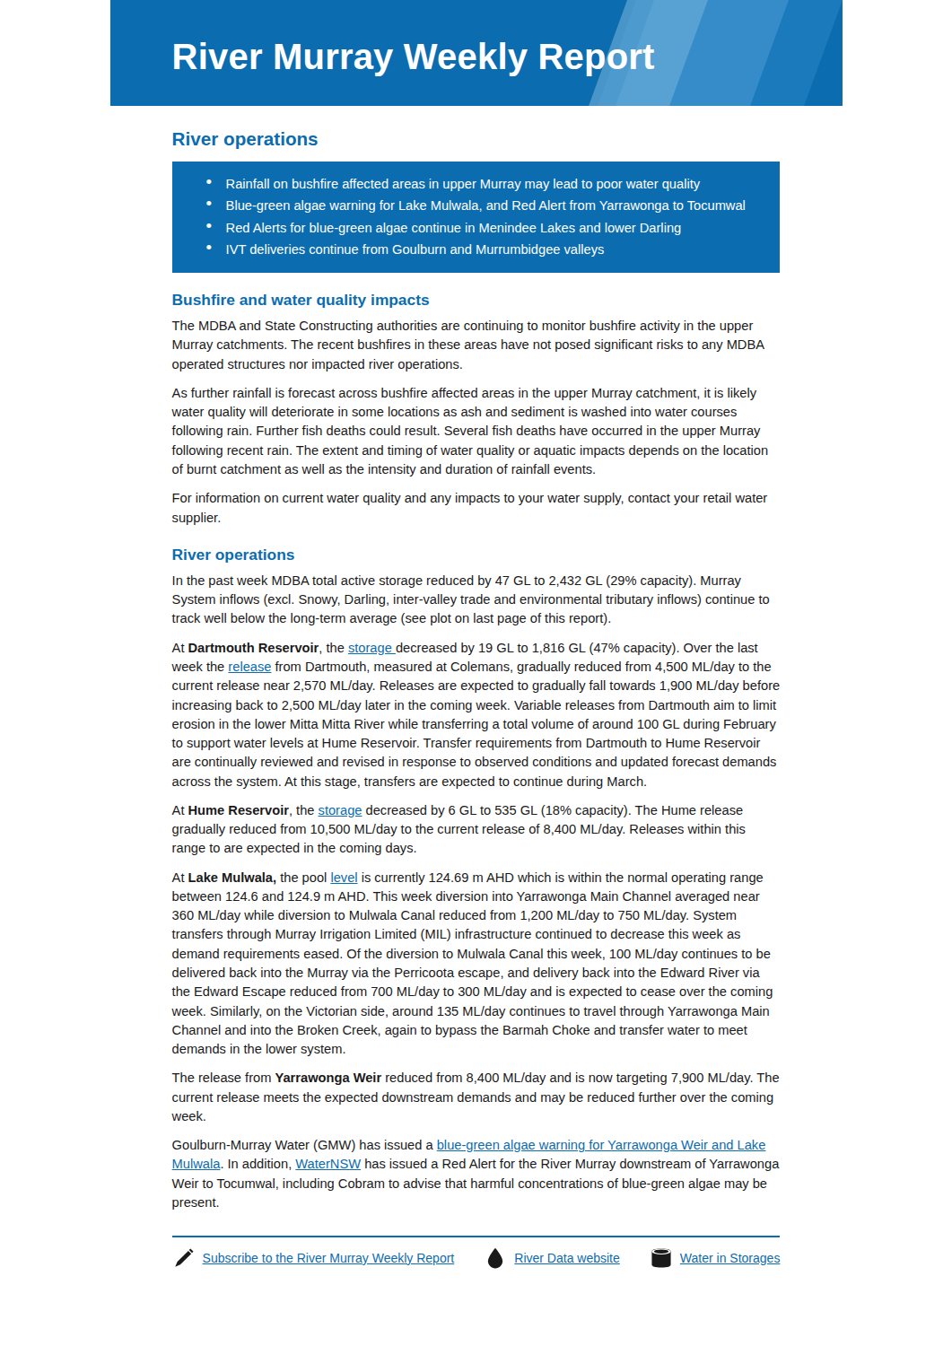River Murray Weekly Report
River operations
Rainfall on bushfire affected areas in upper Murray may lead to poor water quality
Blue-green algae warning for Lake Mulwala, and Red Alert from Yarrawonga to Tocumwal
Red Alerts for blue-green algae continue in Menindee Lakes and lower Darling
IVT deliveries continue from Goulburn and Murrumbidgee valleys
Bushfire and water quality impacts
The MDBA and State Constructing authorities are continuing to monitor bushfire activity in the upper Murray catchments. The recent bushfires in these areas have not posed significant risks to any MDBA operated structures nor impacted river operations.
As further rainfall is forecast across bushfire affected areas in the upper Murray catchment, it is likely water quality will deteriorate in some locations as ash and sediment is washed into water courses following rain. Further fish deaths could result. Several fish deaths have occurred in the upper Murray following recent rain. The extent and timing of water quality or aquatic impacts depends on the location of burnt catchment as well as the intensity and duration of rainfall events.
For information on current water quality and any impacts to your water supply, contact your retail water supplier.
River operations
In the past week MDBA total active storage reduced by 47 GL to 2,432 GL (29% capacity). Murray System inflows (excl. Snowy, Darling, inter-valley trade and environmental tributary inflows) continue to track well below the long-term average (see plot on last page of this report).
At Dartmouth Reservoir, the storage decreased by 19 GL to 1,816 GL (47% capacity). Over the last week the release from Dartmouth, measured at Colemans, gradually reduced from 4,500 ML/day to the current release near 2,570 ML/day. Releases are expected to gradually fall towards 1,900 ML/day before increasing back to 2,500 ML/day later in the coming week. Variable releases from Dartmouth aim to limit erosion in the lower Mitta Mitta River while transferring a total volume of around 100 GL during February to support water levels at Hume Reservoir. Transfer requirements from Dartmouth to Hume Reservoir are continually reviewed and revised in response to observed conditions and updated forecast demands across the system. At this stage, transfers are expected to continue during March.
At Hume Reservoir, the storage decreased by 6 GL to 535 GL (18% capacity). The Hume release gradually reduced from 10,500 ML/day to the current release of 8,400 ML/day. Releases within this range to are expected in the coming days.
At Lake Mulwala, the pool level is currently 124.69 m AHD which is within the normal operating range between 124.6 and 124.9 m AHD. This week diversion into Yarrawonga Main Channel averaged near 360 ML/day while diversion to Mulwala Canal reduced from 1,200 ML/day to 750 ML/day. System transfers through Murray Irrigation Limited (MIL) infrastructure continued to decrease this week as demand requirements eased. Of the diversion to Mulwala Canal this week, 100 ML/day continues to be delivered back into the Murray via the Perricoota escape, and delivery back into the Edward River via the Edward Escape reduced from 700 ML/day to 300 ML/day and is expected to cease over the coming week. Similarly, on the Victorian side, around 135 ML/day continues to travel through Yarrawonga Main Channel and into the Broken Creek, again to bypass the Barmah Choke and transfer water to meet demands in the lower system.
The release from Yarrawonga Weir reduced from 8,400 ML/day and is now targeting 7,900 ML/day. The current release meets the expected downstream demands and may be reduced further over the coming week.
Goulburn-Murray Water (GMW) has issued a blue-green algae warning for Yarrawonga Weir and Lake Mulwala. In addition, WaterNSW has issued a Red Alert for the River Murray downstream of Yarrawonga Weir to Tocumwal, including Cobram to advise that harmful concentrations of blue-green algae may be present.
Subscribe to the River Murray Weekly Report
River Data website
Water in Storages